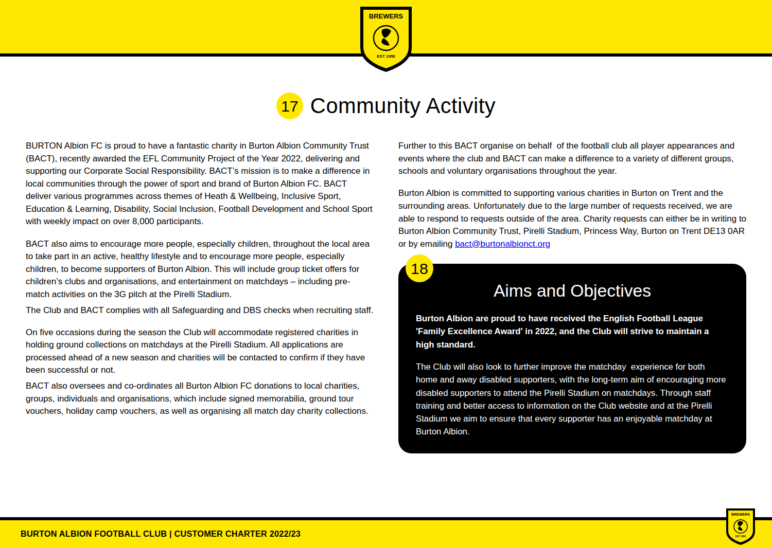BREWERS EST 1950 ®
17
Community Activity
BURTON Albion FC is proud to have a fantastic charity in Burton Albion Community Trust (BACT), recently awarded the EFL Community Project of the Year 2022, delivering and supporting our Corporate Social Responsibility. BACT’s mission is to make a difference in local communities through the power of sport and brand of Burton Albion FC. BACT deliver various programmes across themes of Heath & Wellbeing, Inclusive Sport, Education & Learning, Disability, Social Inclusion, Football Development and School Sport with weekly impact on over 8,000 participants.
BACT also aims to encourage more people, especially children, throughout the local area to take part in an active, healthy lifestyle and to encourage more people, especially children, to become supporters of Burton Albion. This will include group ticket offers for children’s clubs and organisations, and entertainment on matchdays – including pre-match activities on the 3G pitch at the Pirelli Stadium.
The Club and BACT complies with all Safeguarding and DBS checks when recruiting staff.
On five occasions during the season the Club will accommodate registered charities in holding ground collections on matchdays at the Pirelli Stadium. All applications are processed ahead of a new season and charities will be contacted to confirm if they have been successful or not.
BACT also oversees and co-ordinates all Burton Albion FC donations to local charities, groups, individuals and organisations, which include signed memorabilia, ground tour vouchers, holiday camp vouchers, as well as organising all match day charity collections.
Further to this BACT organise on behalf of the football club all player appearances and events where the club and BACT can make a difference to a variety of different groups, schools and voluntary organisations throughout the year.
Burton Albion is committed to supporting various charities in Burton on Trent and the surrounding areas. Unfortunately due to the large number of requests received, we are able to respond to requests outside of the area. Charity requests can either be in writing to Burton Albion Community Trust, Pirelli Stadium, Princess Way, Burton on Trent DE13 0AR or by emailing bact@burtonalbionct.org
18
Aims and Objectives
Burton Albion are proud to have received the English Football League 'Family Excellence Award' in 2022, and the Club will strive to maintain a high standard.
The Club will also look to further improve the matchday experience for both home and away disabled supporters, with the long-term aim of encouraging more disabled supporters to attend the Pirelli Stadium on matchdays. Through staff training and better access to information on the Club website and at the Pirelli Stadium we aim to ensure that every supporter has an enjoyable matchday at Burton Albion.
BURTON ALBION FOOTBALL CLUB | CUSTOMER CHARTER 2022/23
BREWERS EST 1950